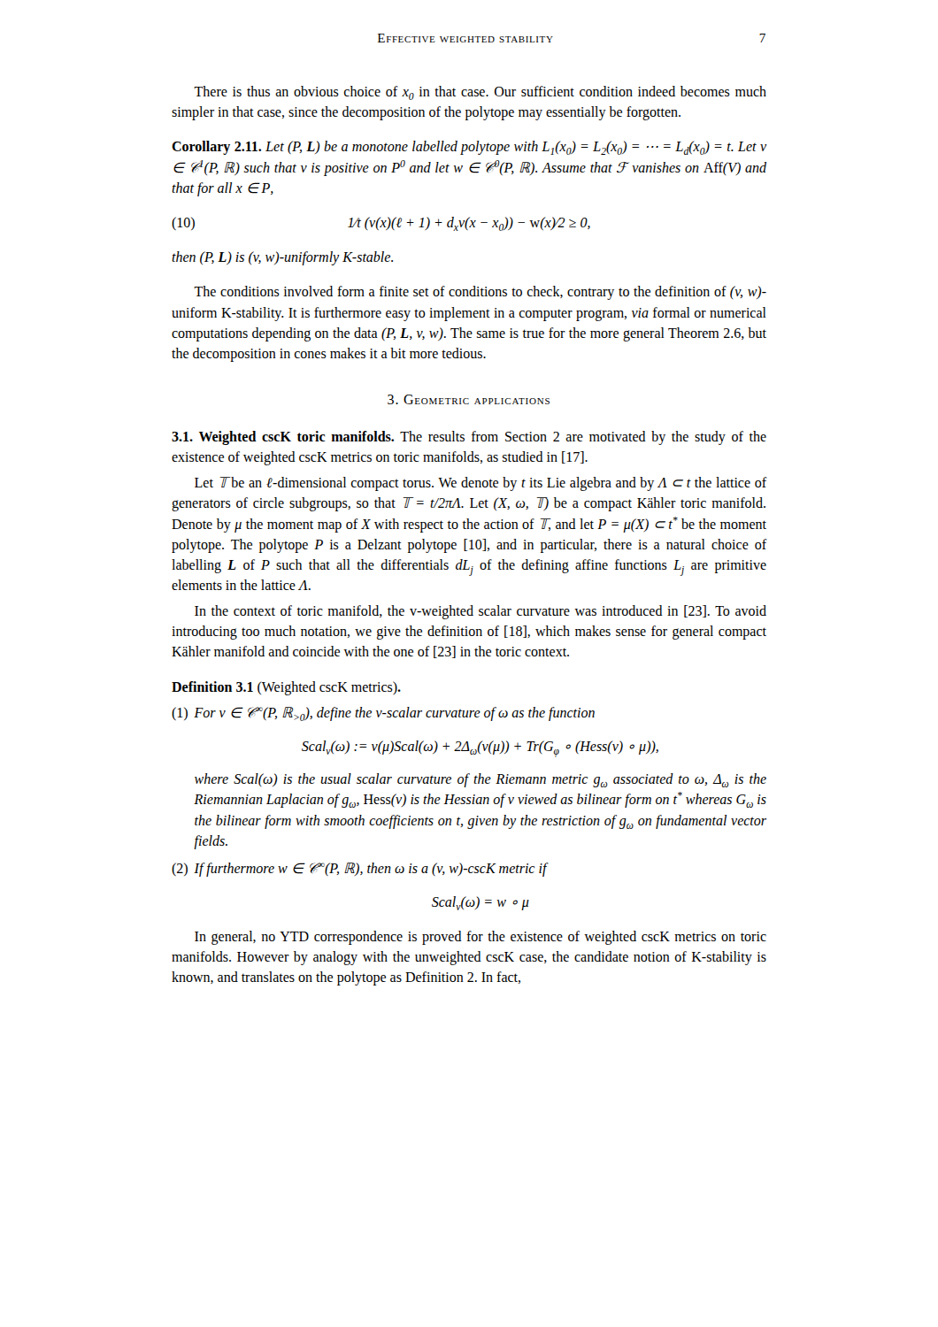Effective weighted stability 7
There is thus an obvious choice of x0 in that case. Our sufficient condition indeed becomes much simpler in that case, since the decomposition of the polytope may essentially be forgotten.
Corollary 2.11. Let (P, L) be a monotone labelled polytope with L1(x0) = L2(x0) = ⋯ = Ld(x0) = t. Let v ∈ 𝒞1(P, ℝ) such that v is positive on P0 and let w ∈ 𝒞0(P, ℝ). Assume that ℱ vanishes on Aff(V) and that for all x ∈ P,
(10) 1⁄t (v(x)(ℓ + 1) + dxv(x − x0)) − w(x)⁄2 ≥ 0,
then (P, L) is (v, w)-uniformly K-stable.
The conditions involved form a finite set of conditions to check, contrary to the definition of (v, w)-uniform K-stability. It is furthermore easy to implement in a computer program, via formal or numerical computations depending on the data (P, L, v, w). The same is true for the more general Theorem 2.6, but the decomposition in cones makes it a bit more tedious.
3. Geometric applications
3.1. Weighted cscK toric manifolds.
The results from Section 2 are motivated by the study of the existence of weighted cscK metrics on toric manifolds, as studied in [17].
Let 𝕋 be an ℓ-dimensional compact torus. We denote by t its Lie algebra and by Λ ⊂ t the lattice of generators of circle subgroups, so that 𝕋 = t/2πΛ. Let (X, ω, 𝕋) be a compact Kähler toric manifold. Denote by μ the moment map of X with respect to the action of 𝕋, and let P = μ(X) ⊂ t* be the moment polytope. The polytope P is a Delzant polytope [10], and in particular, there is a natural choice of labelling L of P such that all the differentials dLj of the defining affine functions Lj are primitive elements in the lattice Λ.
In the context of toric manifold, the v-weighted scalar curvature was introduced in [23]. To avoid introducing too much notation, we give the definition of [18], which makes sense for general compact Kähler manifold and coincide with the one of [23] in the toric context.
Definition 3.1 (Weighted cscK metrics).
(1) For v ∈ 𝒞∞(P, ℝ>0), define the v-scalar curvature of ω as the function
Scalv(ω) := v(μ)Scal(ω) + 2Δω(v(μ)) + Tr(Gφ ∘ (Hess(v) ∘ μ)),
where Scal(ω) is the usual scalar curvature of the Riemann metric gω associated to ω, Δω is the Riemannian Laplacian of gω, Hess(v) is the Hessian of v viewed as bilinear form on t* whereas Gω is the bilinear form with smooth coefficients on t, given by the restriction of gω on fundamental vector fields.
(2) If furthermore w ∈ 𝒞∞(P, ℝ), then ω is a (v, w)-cscK metric if
Scalv(ω) = w ∘ μ
In general, no YTD correspondence is proved for the existence of weighted cscK metrics on toric manifolds. However by analogy with the unweighted cscK case, the candidate notion of K-stability is known, and translates on the polytope as Definition 2. In fact,